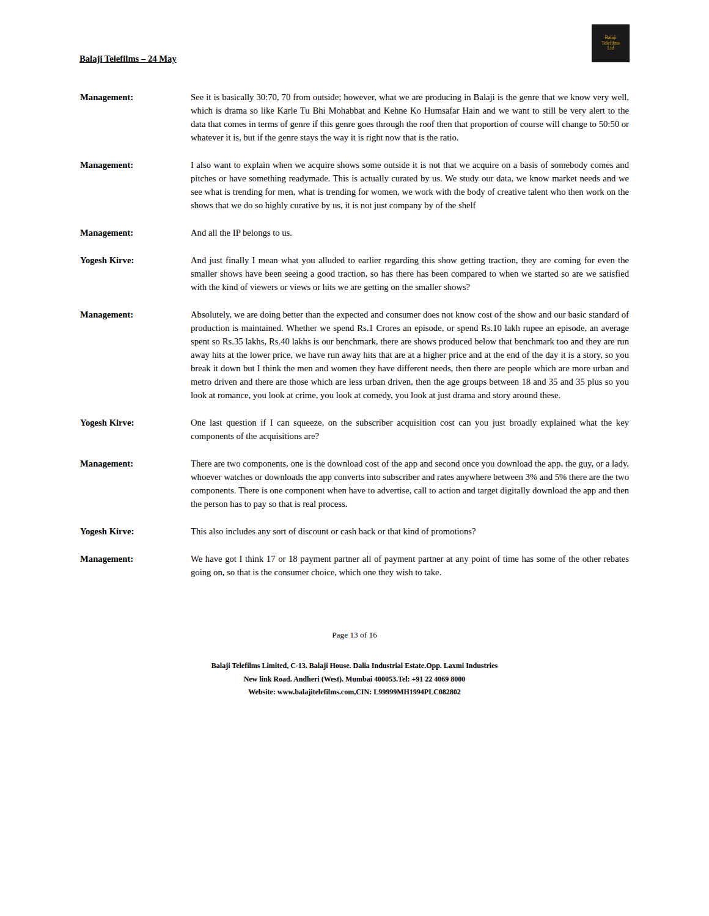Balaji
Telefilms
Ltd
Balaji Telefilms – 24 May
| Management: | See it is basically 30:70, 70 from outside; however, what we are producing in Balaji is the genre that we know very well, which is drama so like Karle Tu Bhi Mohabbat and Kehne Ko Humsafar Hain and we want to still be very alert to the data that comes in terms of genre if this genre goes through the roof then that proportion of course will change to 50:50 or whatever it is, but if the genre stays the way it is right now that is the ratio. |
| Management: | I also want to explain when we acquire shows some outside it is not that we acquire on a basis of somebody comes and pitches or have something readymade. This is actually curated by us. We study our data, we know market needs and we see what is trending for men, what is trending for women, we work with the body of creative talent who then work on the shows that we do so highly curative by us, it is not just company by of the shelf |
| Management: | And all the IP belongs to us. |
| Yogesh Kirve: | And just finally I mean what you alluded to earlier regarding this show getting traction, they are coming for even the smaller shows have been seeing a good traction, so has there has been compared to when we started so are we satisfied with the kind of viewers or views or hits we are getting on the smaller shows? |
| Management: | Absolutely, we are doing better than the expected and consumer does not know cost of the show and our basic standard of production is maintained. Whether we spend Rs.1 Crores an episode, or spend Rs.10 lakh rupee an episode, an average spent so Rs.35 lakhs, Rs.40 lakhs is our benchmark, there are shows produced below that benchmark too and they are run away hits at the lower price, we have run away hits that are at a higher price and at the end of the day it is a story, so you break it down but I think the men and women they have different needs, then there are people which are more urban and metro driven and there are those which are less urban driven, then the age groups between 18 and 35 and 35 plus so you look at romance, you look at crime, you look at comedy, you look at just drama and story around these. |
| Yogesh Kirve: | One last question if I can squeeze, on the subscriber acquisition cost can you just broadly explained what the key components of the acquisitions are? |
| Management: | There are two components, one is the download cost of the app and second once you download the app, the guy, or a lady, whoever watches or downloads the app converts into subscriber and rates anywhere between 3% and 5% there are the two components. There is one component when have to advertise, call to action and target digitally download the app and then the person has to pay so that is real process. |
| Yogesh Kirve: | This also includes any sort of discount or cash back or that kind of promotions? |
| Management: | We have got I think 17 or 18 payment partner all of payment partner at any point of time has some of the other rebates going on, so that is the consumer choice, which one they wish to take. |
Page 13 of 16
Balaji Telefilms Limited, C-13. Balaji House. Dalia Industrial Estate.Opp. Laxmi Industries
New link Road. Andheri (West). Mumbai 400053.Tel: +91 22 4069 8000
Website: www.balajitelefilms.com,CIN: L99999MH1994PLC082802